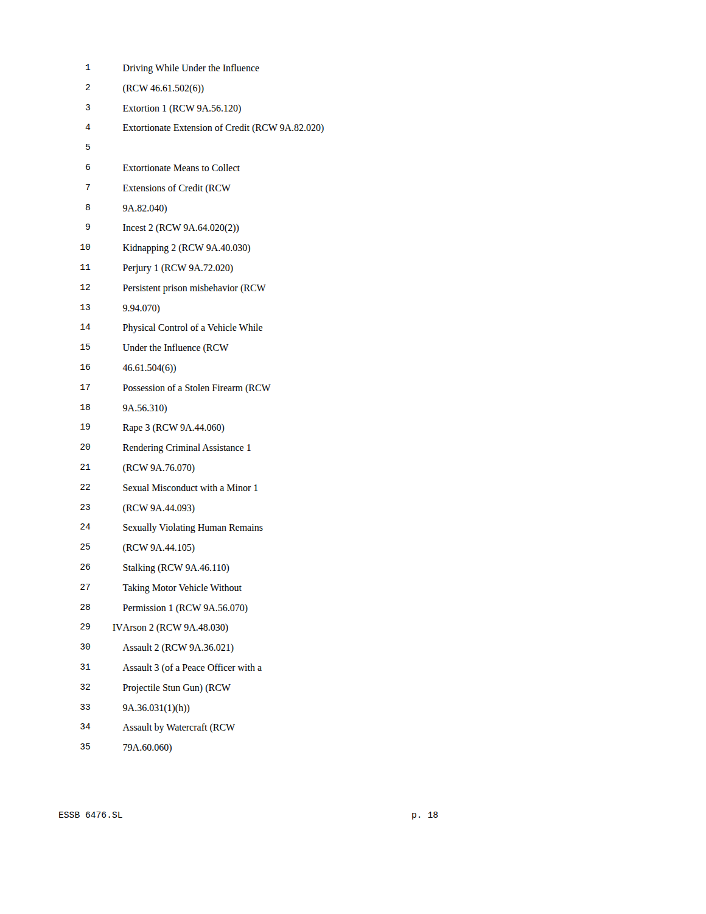| 1 | | Driving While Under the Influence |
| 2 | | (RCW 46.61.502(6)) |
| 3 | | Extortion 1 (RCW 9A.56.120) |
| 4 | | Extortionate Extension of Credit (RCW 9A.82.020) |
| 5 | | |
| 6 | | Extortionate Means to Collect |
| 7 | | Extensions of Credit (RCW |
| 8 | | 9A.82.040) |
| 9 | | Incest 2 (RCW 9A.64.020(2)) |
| 10 | | Kidnapping 2 (RCW 9A.40.030) |
| 11 | | Perjury 1 (RCW 9A.72.020) |
| 12 | | Persistent prison misbehavior (RCW |
| 13 | | 9.94.070) |
| 14 | | Physical Control of a Vehicle While |
| 15 | | Under the Influence (RCW |
| 16 | | 46.61.504(6)) |
| 17 | | Possession of a Stolen Firearm (RCW |
| 18 | | 9A.56.310) |
| 19 | | Rape 3 (RCW 9A.44.060) |
| 20 | | Rendering Criminal Assistance 1 |
| 21 | | (RCW 9A.76.070) |
| 22 | | Sexual Misconduct with a Minor 1 |
| 23 | | (RCW 9A.44.093) |
| 24 | | Sexually Violating Human Remains |
| 25 | | (RCW 9A.44.105) |
| 26 | | Stalking (RCW 9A.46.110) |
| 27 | | Taking Motor Vehicle Without |
| 28 | | Permission 1 (RCW 9A.56.070) |
| 29 | IV | Arson 2 (RCW 9A.48.030) |
| 30 | | Assault 2 (RCW 9A.36.021) |
| 31 | | Assault 3 (of a Peace Officer with a |
| 32 | | Projectile Stun Gun) (RCW |
| 33 | | 9A.36.031(1)(h)) |
| 34 | | Assault by Watercraft (RCW |
| 35 | | 79A.60.060) |
ESSB 6476.SL p. 18